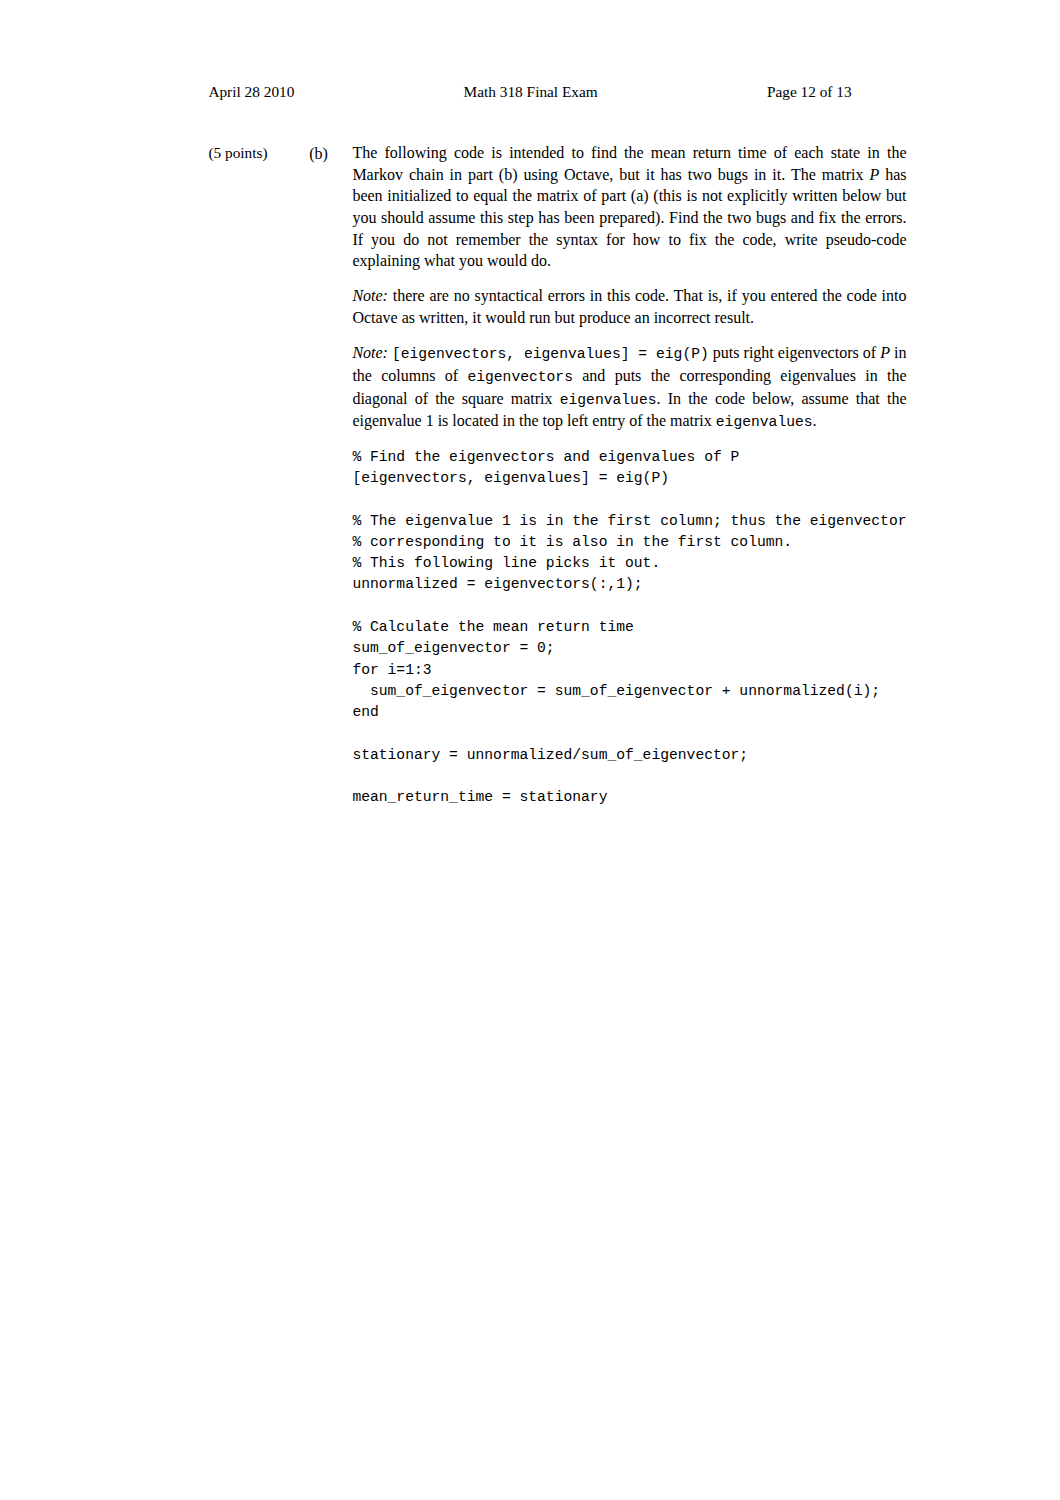April 28 2010
Math 318 Final Exam
Page 12 of 13
(5 points)
(b)
The following code is intended to find the mean return time of each state in the Markov chain in part (b) using Octave, but it has two bugs in it. The matrix P has been initialized to equal the matrix of part (a) (this is not explicitly written below but you should assume this step has been prepared). Find the two bugs and fix the errors. If you do not remember the syntax for how to fix the code, write pseudo-code explaining what you would do.
Note: there are no syntactical errors in this code. That is, if you entered the code into Octave as written, it would run but produce an incorrect result.
Note: [eigenvectors, eigenvalues] = eig(P) puts right eigenvectors of P in the columns of eigenvectors and puts the corresponding eigenvalues in the diagonal of the square matrix eigenvalues. In the code below, assume that the eigenvalue 1 is located in the top left entry of the matrix eigenvalues.
% Find the eigenvectors and eigenvalues of P
[eigenvectors, eigenvalues] = eig(P)

% The eigenvalue 1 is in the first column; thus the eigenvector
% corresponding to it is also in the first column.
% This following line picks it out.
unnormalized = eigenvectors(:,1);

% Calculate the mean return time
sum_of_eigenvector = 0;
for i=1:3
  sum_of_eigenvector = sum_of_eigenvector + unnormalized(i);
end

stationary = unnormalized/sum_of_eigenvector;

mean_return_time = stationary